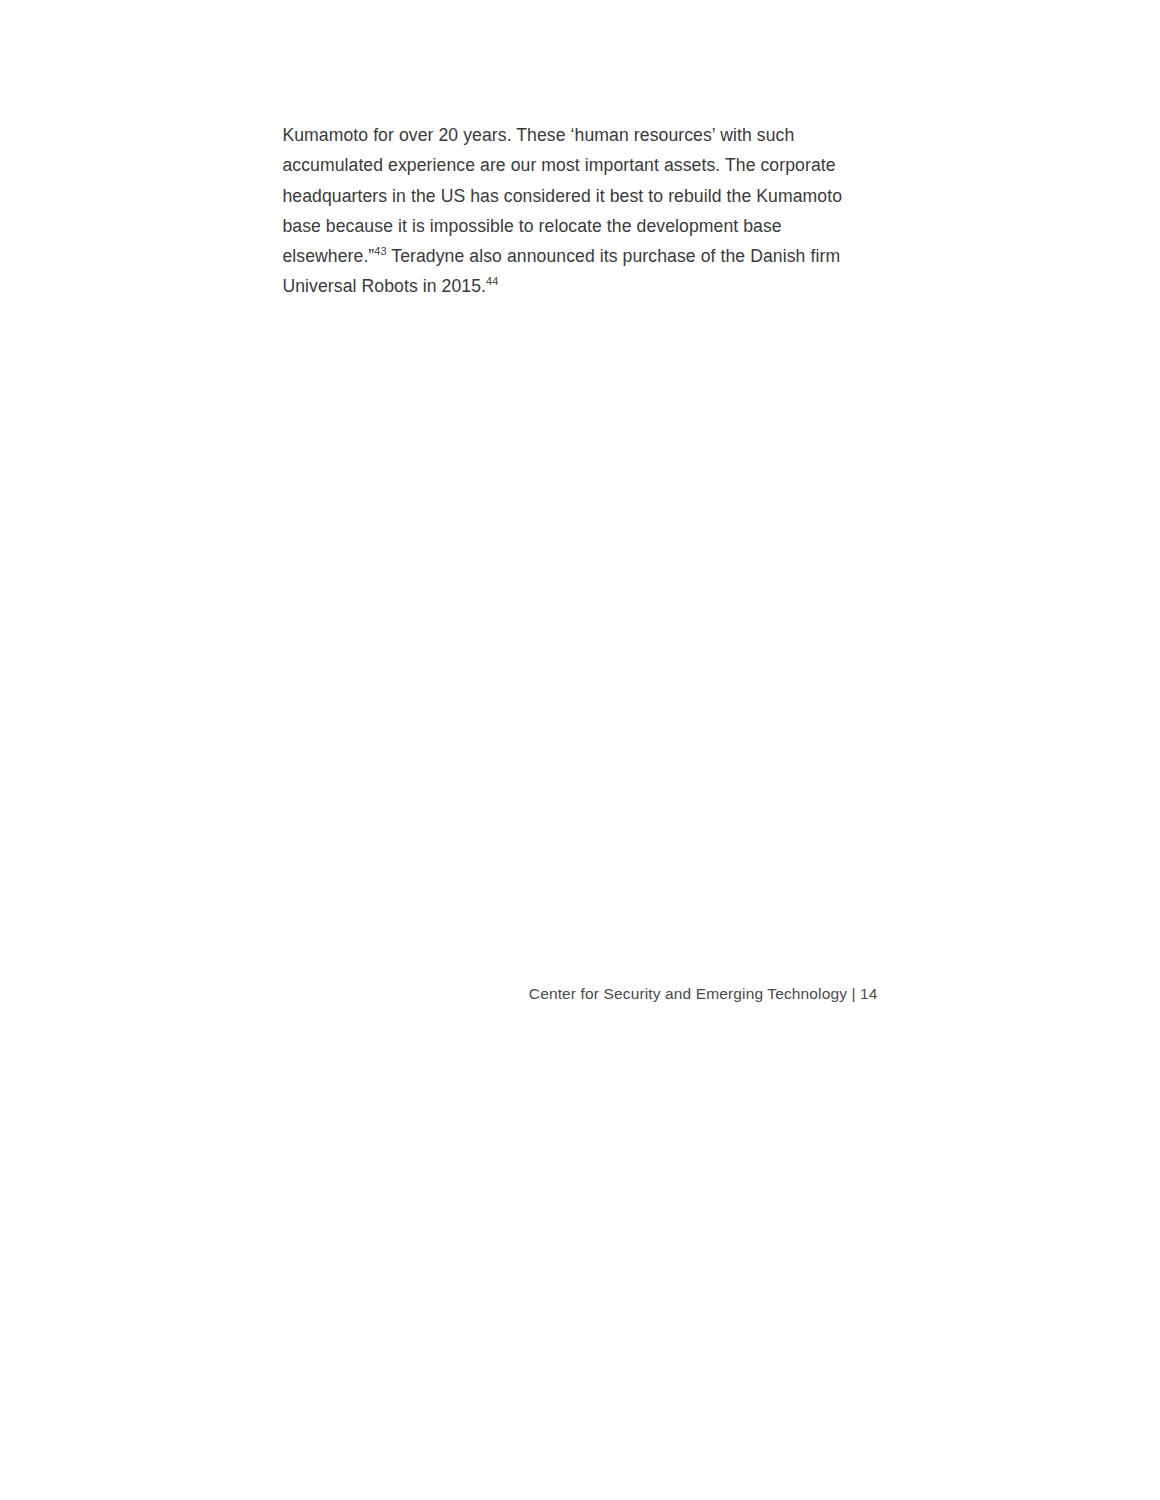Kumamoto for over 20 years. These ‘human resources’ with such accumulated experience are our most important assets. The corporate headquarters in the US has considered it best to rebuild the Kumamoto base because it is impossible to relocate the development base elsewhere.”43 Teradyne also announced its purchase of the Danish firm Universal Robots in 2015.44
Center for Security and Emerging Technology | 14